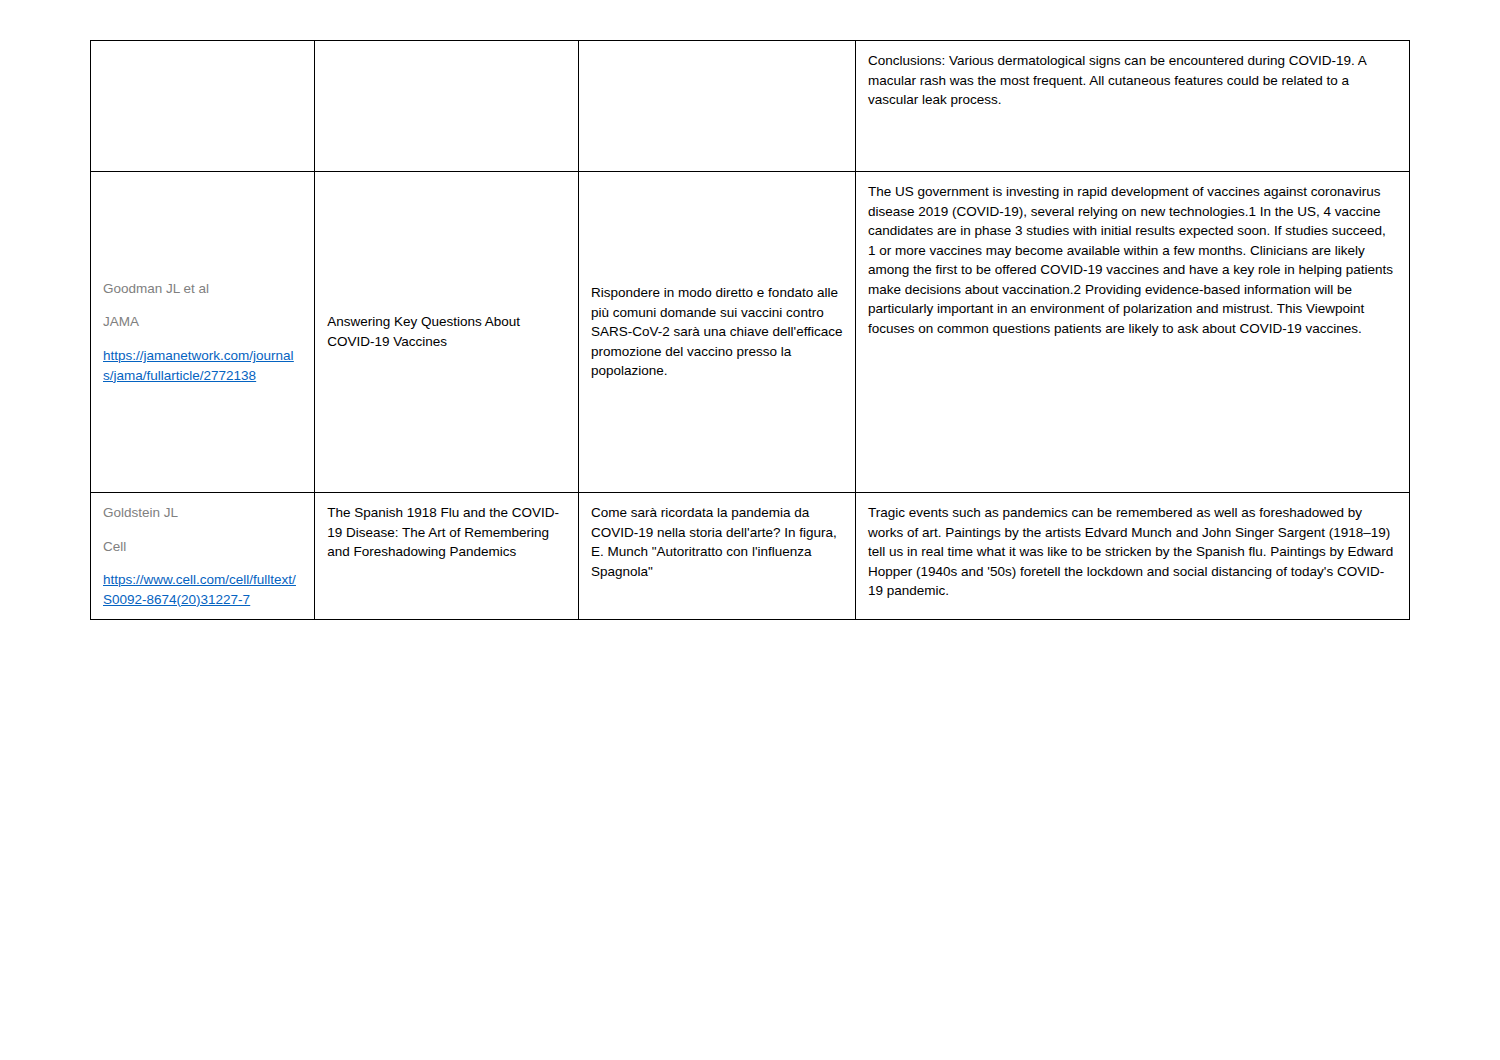| | | | Conclusions: Various dermatological signs can be encountered during COVID-19. A macular rash was the most frequent. All cutaneous features could be related to a vascular leak process. |
| Goodman JL et al JAMA https://jamanetwork.com/journals/jama/fullarticle/2772138 | Answering Key Questions About COVID-19 Vaccines | Rispondere in modo diretto e fondato alle più comuni domande sui vaccini contro SARS-CoV-2 sarà una chiave dell'efficace promozione del vaccino presso la popolazione. | The US government is investing in rapid development of vaccines against coronavirus disease 2019 (COVID-19), several relying on new technologies.1 In the US, 4 vaccine candidates are in phase 3 studies with initial results expected soon. If studies succeed, 1 or more vaccines may become available within a few months. Clinicians are likely among the first to be offered COVID-19 vaccines and have a key role in helping patients make decisions about vaccination.2 Providing evidence-based information will be particularly important in an environment of polarization and mistrust. This Viewpoint focuses on common questions patients are likely to ask about COVID-19 vaccines. |
| Goldstein JL Cell https://www.cell.com/cell/fulltext/S0092-8674(20)31227-7 | The Spanish 1918 Flu and the COVID-19 Disease: The Art of Remembering and Foreshadowing Pandemics | Come sarà ricordata la pandemia da COVID-19 nella storia dell'arte? In figura, E. Munch "Autoritratto con l'influenza Spagnola" | Tragic events such as pandemics can be remembered as well as foreshadowed by works of art. Paintings by the artists Edvard Munch and John Singer Sargent (1918–19) tell us in real time what it was like to be stricken by the Spanish flu. Paintings by Edward Hopper (1940s and '50s) foretell the lockdown and social distancing of today's COVID-19 pandemic. |